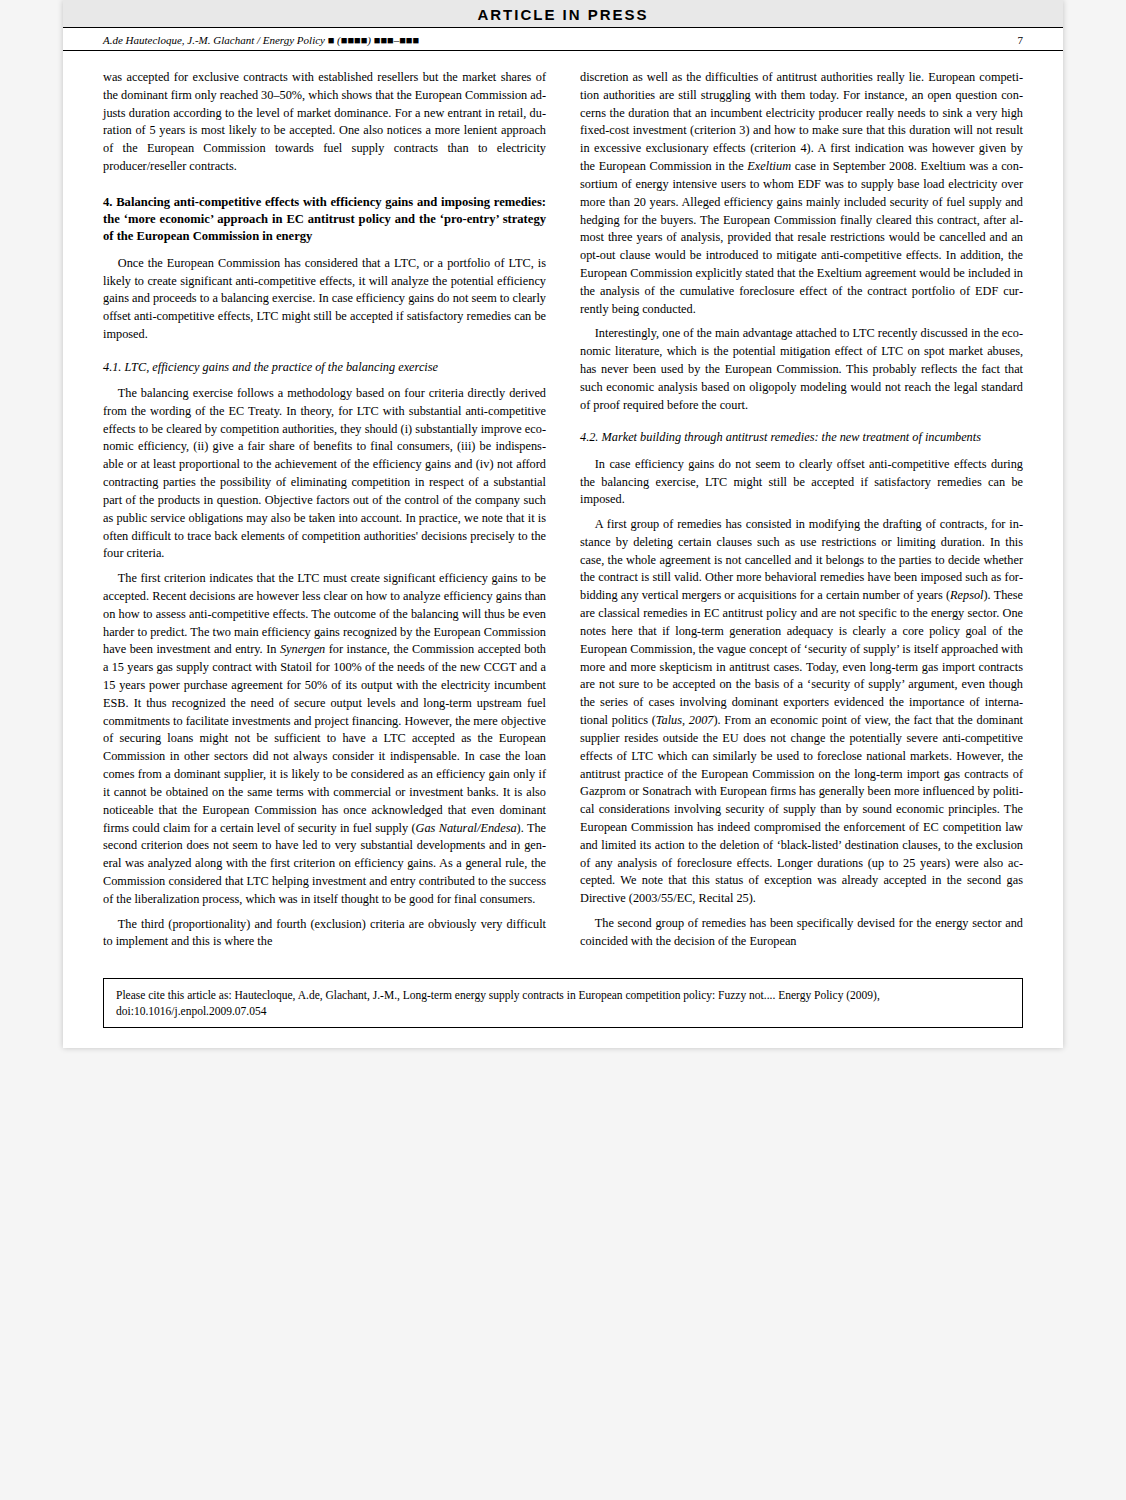ARTICLE IN PRESS
A.de Hautecloque, J.-M. Glachant / Energy Policy ■ (■■■■) ■■■–■■■ 7
was accepted for exclusive contracts with established resellers but the market shares of the dominant firm only reached 30–50%, which shows that the European Commission adjusts duration according to the level of market dominance. For a new entrant in retail, duration of 5 years is most likely to be accepted. One also notices a more lenient approach of the European Commission towards fuel supply contracts than to electricity producer/reseller contracts.
4. Balancing anti-competitive effects with efficiency gains and imposing remedies: the ‘more economic’ approach in EC antitrust policy and the ‘pro-entry’ strategy of the European Commission in energy
Once the European Commission has considered that a LTC, or a portfolio of LTC, is likely to create significant anti-competitive effects, it will analyze the potential efficiency gains and proceeds to a balancing exercise. In case efficiency gains do not seem to clearly offset anti-competitive effects, LTC might still be accepted if satisfactory remedies can be imposed.
4.1. LTC, efficiency gains and the practice of the balancing exercise
The balancing exercise follows a methodology based on four criteria directly derived from the wording of the EC Treaty. In theory, for LTC with substantial anti-competitive effects to be cleared by competition authorities, they should (i) substantially improve economic efficiency, (ii) give a fair share of benefits to final consumers, (iii) be indispensable or at least proportional to the achievement of the efficiency gains and (iv) not afford contracting parties the possibility of eliminating competition in respect of a substantial part of the products in question. Objective factors out of the control of the company such as public service obligations may also be taken into account. In practice, we note that it is often difficult to trace back elements of competition authorities' decisions precisely to the four criteria.
The first criterion indicates that the LTC must create significant efficiency gains to be accepted. Recent decisions are however less clear on how to analyze efficiency gains than on how to assess anti-competitive effects. The outcome of the balancing will thus be even harder to predict. The two main efficiency gains recognized by the European Commission have been investment and entry. In Synergen for instance, the Commission accepted both a 15 years gas supply contract with Statoil for 100% of the needs of the new CCGT and a 15 years power purchase agreement for 50% of its output with the electricity incumbent ESB. It thus recognized the need of secure output levels and long-term upstream fuel commitments to facilitate investments and project financing. However, the mere objective of securing loans might not be sufficient to have a LTC accepted as the European Commission in other sectors did not always consider it indispensable. In case the loan comes from a dominant supplier, it is likely to be considered as an efficiency gain only if it cannot be obtained on the same terms with commercial or investment banks. It is also noticeable that the European Commission has once acknowledged that even dominant firms could claim for a certain level of security in fuel supply (Gas Natural/Endesa). The second criterion does not seem to have led to very substantial developments and in general was analyzed along with the first criterion on efficiency gains. As a general rule, the Commission considered that LTC helping investment and entry contributed to the success of the liberalization process, which was in itself thought to be good for final consumers.
The third (proportionality) and fourth (exclusion) criteria are obviously very difficult to implement and this is where the
discretion as well as the difficulties of antitrust authorities really lie. European competition authorities are still struggling with them today. For instance, an open question concerns the duration that an incumbent electricity producer really needs to sink a very high fixed-cost investment (criterion 3) and how to make sure that this duration will not result in excessive exclusionary effects (criterion 4). A first indication was however given by the European Commission in the Exeltium case in September 2008. Exeltium was a consortium of energy intensive users to whom EDF was to supply base load electricity over more than 20 years. Alleged efficiency gains mainly included security of fuel supply and hedging for the buyers. The European Commission finally cleared this contract, after almost three years of analysis, provided that resale restrictions would be cancelled and an opt-out clause would be introduced to mitigate anti-competitive effects. In addition, the European Commission explicitly stated that the Exeltium agreement would be included in the analysis of the cumulative foreclosure effect of the contract portfolio of EDF currently being conducted.
Interestingly, one of the main advantage attached to LTC recently discussed in the economic literature, which is the potential mitigation effect of LTC on spot market abuses, has never been used by the European Commission. This probably reflects the fact that such economic analysis based on oligopoly modeling would not reach the legal standard of proof required before the court.
4.2. Market building through antitrust remedies: the new treatment of incumbents
In case efficiency gains do not seem to clearly offset anti-competitive effects during the balancing exercise, LTC might still be accepted if satisfactory remedies can be imposed.
A first group of remedies has consisted in modifying the drafting of contracts, for instance by deleting certain clauses such as use restrictions or limiting duration. In this case, the whole agreement is not cancelled and it belongs to the parties to decide whether the contract is still valid. Other more behavioral remedies have been imposed such as forbidding any vertical mergers or acquisitions for a certain number of years (Repsol). These are classical remedies in EC antitrust policy and are not specific to the energy sector. One notes here that if long-term generation adequacy is clearly a core policy goal of the European Commission, the vague concept of ‘security of supply’ is itself approached with more and more skepticism in antitrust cases. Today, even long-term gas import contracts are not sure to be accepted on the basis of a ‘security of supply’ argument, even though the series of cases involving dominant exporters evidenced the importance of international politics (Talus, 2007). From an economic point of view, the fact that the dominant supplier resides outside the EU does not change the potentially severe anti-competitive effects of LTC which can similarly be used to foreclose national markets. However, the antitrust practice of the European Commission on the long-term import gas contracts of Gazprom or Sonatrach with European firms has generally been more influenced by political considerations involving security of supply than by sound economic principles. The European Commission has indeed compromised the enforcement of EC competition law and limited its action to the deletion of ‘black-listed’ destination clauses, to the exclusion of any analysis of foreclosure effects. Longer durations (up to 25 years) were also accepted. We note that this status of exception was already accepted in the second gas Directive (2003/55/EC, Recital 25).
The second group of remedies has been specifically devised for the energy sector and coincided with the decision of the European
Please cite this article as: Hautecloque, A.de, Glachant, J.-M., Long-term energy supply contracts in European competition policy: Fuzzy not.... Energy Policy (2009), doi:10.1016/j.enpol.2009.07.054